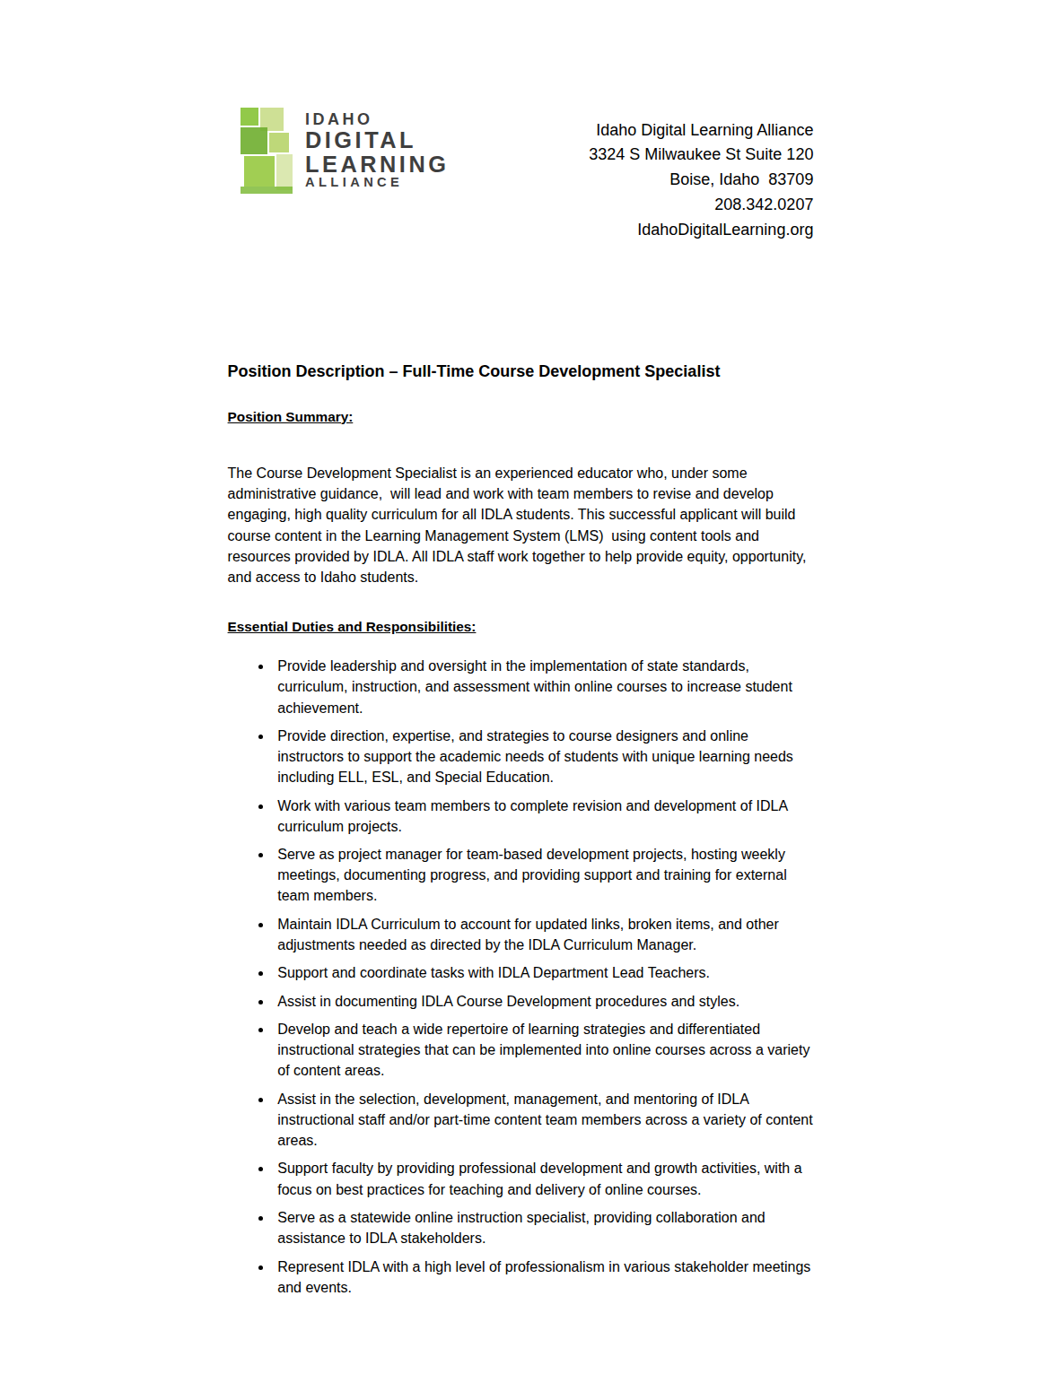IDAHO
DIGITAL
LEARNING
ALLIANCE
Idaho Digital Learning Alliance
3324 S Milwaukee St Suite 120
Boise, Idaho 83709
208.342.0207
IdahoDigitalLearning.org
Position Description – Full-Time Course Development Specialist
Position Summary:
The Course Development Specialist is an experienced educator who, under some administrative guidance, will lead and work with team members to revise and develop engaging, high quality curriculum for all IDLA students. This successful applicant will build course content in the Learning Management System (LMS) using content tools and resources provided by IDLA. All IDLA staff work together to help provide equity, opportunity, and access to Idaho students.
Essential Duties and Responsibilities:
Provide leadership and oversight in the implementation of state standards, curriculum, instruction, and assessment within online courses to increase student achievement.
Provide direction, expertise, and strategies to course designers and online instructors to support the academic needs of students with unique learning needs including ELL, ESL, and Special Education.
Work with various team members to complete revision and development of IDLA curriculum projects.
Serve as project manager for team-based development projects, hosting weekly meetings, documenting progress, and providing support and training for external team members.
Maintain IDLA Curriculum to account for updated links, broken items, and other adjustments needed as directed by the IDLA Curriculum Manager.
Support and coordinate tasks with IDLA Department Lead Teachers.
Assist in documenting IDLA Course Development procedures and styles.
Develop and teach a wide repertoire of learning strategies and differentiated instructional strategies that can be implemented into online courses across a variety of content areas.
Assist in the selection, development, management, and mentoring of IDLA instructional staff and/or part-time content team members across a variety of content areas.
Support faculty by providing professional development and growth activities, with a focus on best practices for teaching and delivery of online courses.
Serve as a statewide online instruction specialist, providing collaboration and assistance to IDLA stakeholders.
Represent IDLA with a high level of professionalism in various stakeholder meetings and events.